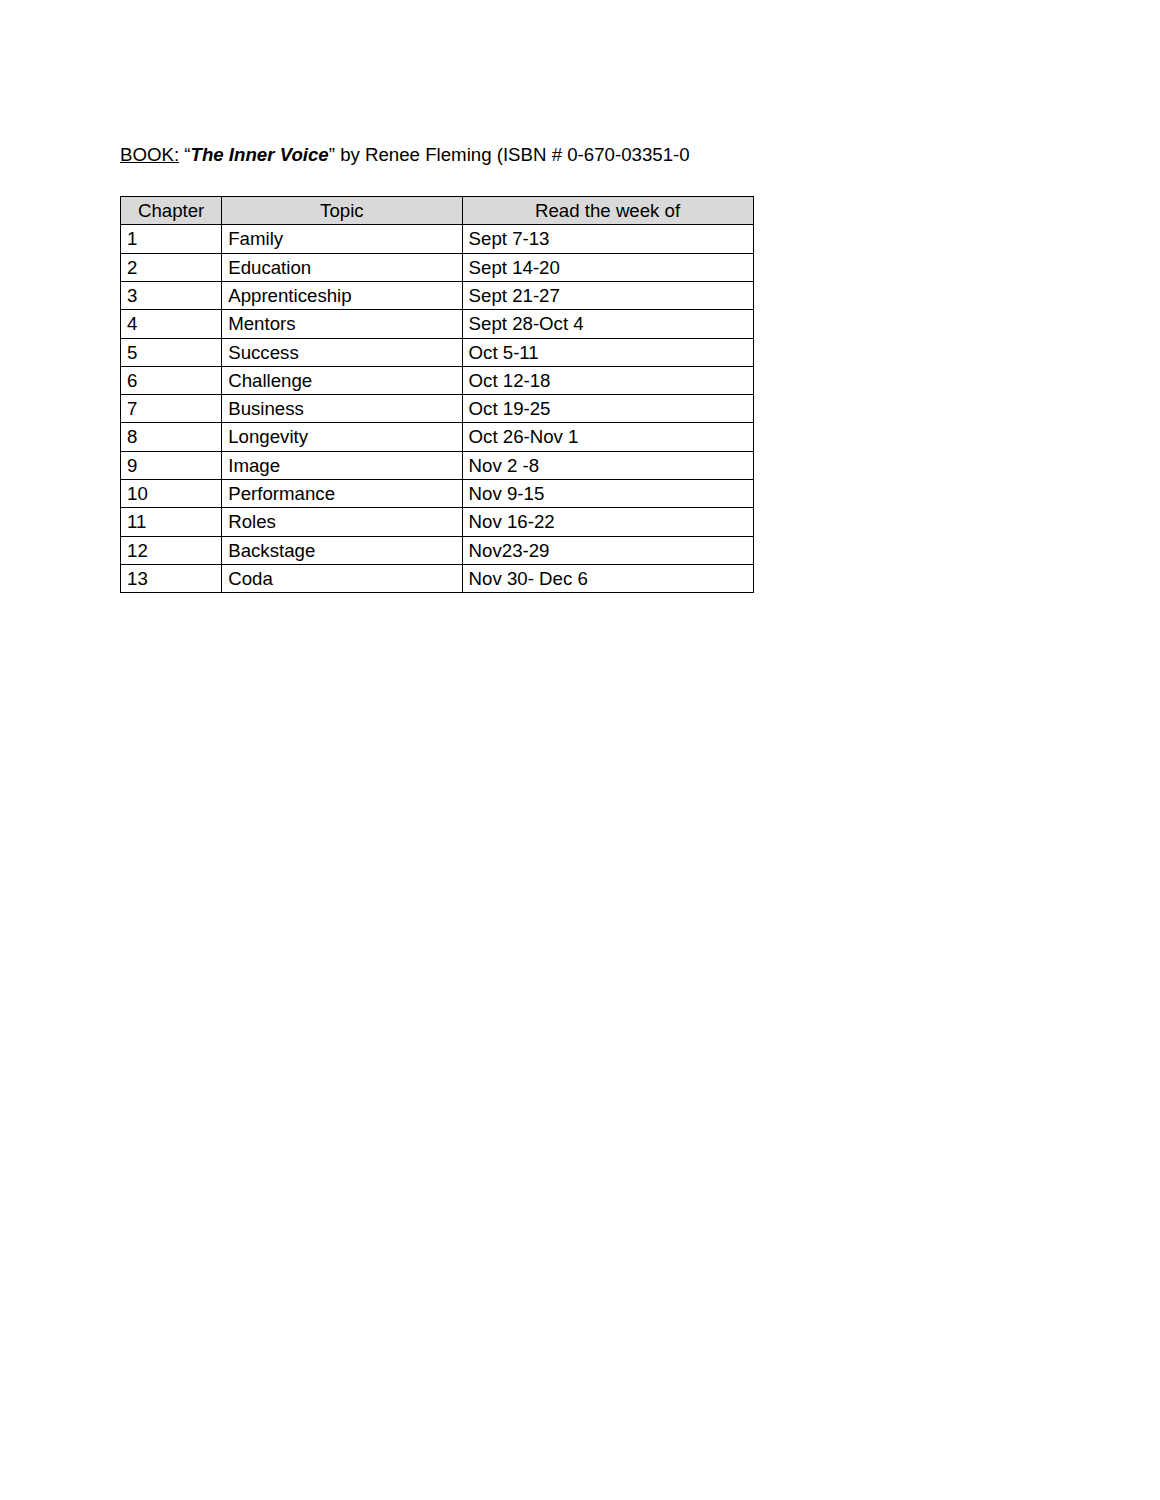BOOK: “The Inner Voice” by Renee Fleming (ISBN # 0-670-03351-0
| Chapter | Topic | Read the week of |
| --- | --- | --- |
| 1 | Family | Sept 7-13 |
| 2 | Education | Sept 14-20 |
| 3 | Apprenticeship | Sept 21-27 |
| 4 | Mentors | Sept 28-Oct 4 |
| 5 | Success | Oct 5-11 |
| 6 | Challenge | Oct 12-18 |
| 7 | Business | Oct 19-25 |
| 8 | Longevity | Oct 26-Nov 1 |
| 9 | Image | Nov 2 -8 |
| 10 | Performance | Nov 9-15 |
| 11 | Roles | Nov 16-22 |
| 12 | Backstage | Nov23-29 |
| 13 | Coda | Nov 30- Dec 6 |